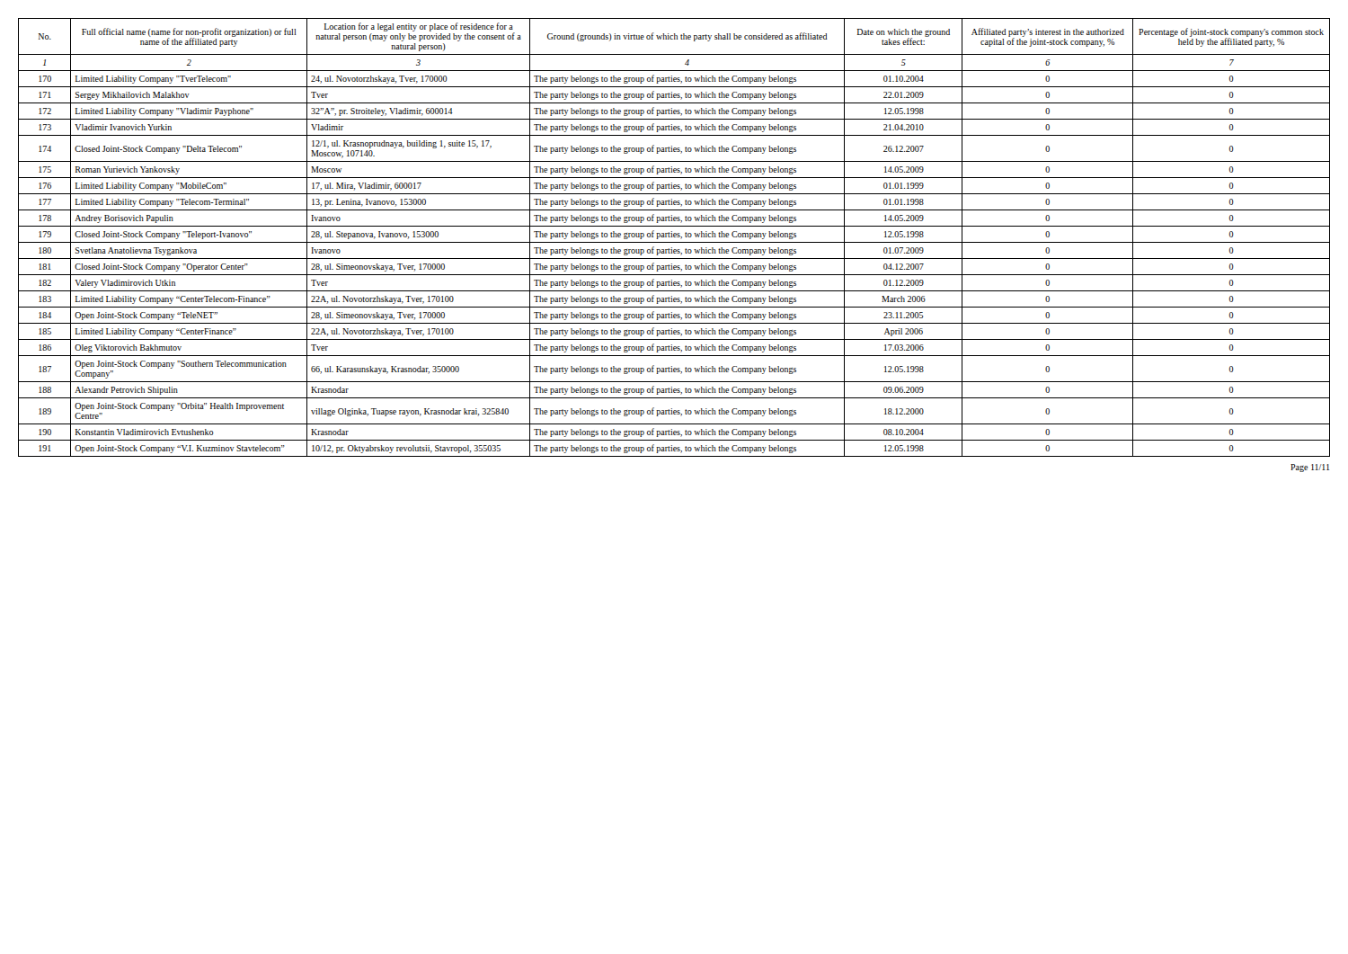| No. | Full official name (name for non-profit organization) or full name of the affiliated party | Location for a legal entity or place of residence for a natural person (may only be provided by the consent of a natural person) | Ground (grounds) in virtue of which the party shall be considered as affiliated | Date on which the ground takes effect: | Affiliated party’s interest in the authorized capital of the joint-stock company, % | Percentage of joint-stock company's common stock held by the affiliated party, % |
| --- | --- | --- | --- | --- | --- | --- |
| 1 | 2 | 3 | 4 | 5 | 6 | 7 |
| 170 | Limited Liability Company "TverTelecom" | 24, ul. Novotorzhskaya, Tver, 170000 | The party belongs to the group of parties, to which the Company belongs | 01.10.2004 | 0 | 0 |
| 171 | Sergey Mikhailovich Malakhov | Tver | The party belongs to the group of parties, to which the Company belongs | 22.01.2009 | 0 | 0 |
| 172 | Limited Liability Company "Vladimir Payphone" | 32”A”, pr. Stroiteley, Vladimir, 600014 | The party belongs to the group of parties, to which the Company belongs | 12.05.1998 | 0 | 0 |
| 173 | Vladimir Ivanovich Yurkin | Vladimir | The party belongs to the group of parties, to which the Company belongs | 21.04.2010 | 0 | 0 |
| 174 | Closed Joint-Stock Company "Delta Telecom" | 12/1, ul. Krasnoprudnaya, building 1, suite 15, 17, Moscow, 107140. | The party belongs to the group of parties, to which the Company belongs | 26.12.2007 | 0 | 0 |
| 175 | Roman Yurievich Yankovsky | Moscow | The party belongs to the group of parties, to which the Company belongs | 14.05.2009 | 0 | 0 |
| 176 | Limited Liability Company "MobileCom" | 17, ul. Mira, Vladimir, 600017 | The party belongs to the group of parties, to which the Company belongs | 01.01.1999 | 0 | 0 |
| 177 | Limited Liability Company "Telecom-Terminal" | 13, pr. Lenina, Ivanovo, 153000 | The party belongs to the group of parties, to which the Company belongs | 01.01.1998 | 0 | 0 |
| 178 | Andrey Borisovich Papulin | Ivanovo | The party belongs to the group of parties, to which the Company belongs | 14.05.2009 | 0 | 0 |
| 179 | Closed Joint-Stock Company "Teleport-Ivanovo" | 28, ul. Stepanova, Ivanovo, 153000 | The party belongs to the group of parties, to which the Company belongs | 12.05.1998 | 0 | 0 |
| 180 | Svetlana Anatolievna Tsygankova | Ivanovo | The party belongs to the group of parties, to which the Company belongs | 01.07.2009 | 0 | 0 |
| 181 | Closed Joint-Stock Company "Operator Center" | 28, ul. Simeonovskaya, Tver, 170000 | The party belongs to the group of parties, to which the Company belongs | 04.12.2007 | 0 | 0 |
| 182 | Valery Vladimirovich Utkin | Tver | The party belongs to the group of parties, to which the Company belongs | 01.12.2009 | 0 | 0 |
| 183 | Limited Liability Company “CenterTelecom-Finance” | 22A, ul. Novotorzhskaya, Tver, 170100 | The party belongs to the group of parties, to which the Company belongs | March 2006 | 0 | 0 |
| 184 | Open Joint-Stock Company “TeleNET” | 28, ul. Simeonovskaya, Tver, 170000 | The party belongs to the group of parties, to which the Company belongs | 23.11.2005 | 0 | 0 |
| 185 | Limited Liability Company “CenterFinance” | 22A, ul. Novotorzhskaya, Tver, 170100 | The party belongs to the group of parties, to which the Company belongs | April 2006 | 0 | 0 |
| 186 | Oleg Viktorovich Bakhmutov | Tver | The party belongs to the group of parties, to which the Company belongs | 17.03.2006 | 0 | 0 |
| 187 | Open Joint-Stock Company "Southern Telecommunication Company" | 66, ul. Karasunskaya, Krasnodar, 350000 | The party belongs to the group of parties, to which the Company belongs | 12.05.1998 | 0 | 0 |
| 188 | Alexandr Petrovich Shipulin | Krasnodar | The party belongs to the group of parties, to which the Company belongs | 09.06.2009 | 0 | 0 |
| 189 | Open Joint-Stock Company "Orbita" Health Improvement Centre" | village Olginka, Tuapse rayon, Krasnodar krai, 325840 | The party belongs to the group of parties, to which the Company belongs | 18.12.2000 | 0 | 0 |
| 190 | Konstantin Vladimirovich Evtushenko | Krasnodar | The party belongs to the group of parties, to which the Company belongs | 08.10.2004 | 0 | 0 |
| 191 | Open Joint-Stock Company “V.I. Kuzminov Stavtelecom” | 10/12, pr. Oktyabrskoy revolutsii, Stavropol, 355035 | The party belongs to the group of parties, to which the Company belongs | 12.05.1998 | 0 | 0 |
Page 11/11